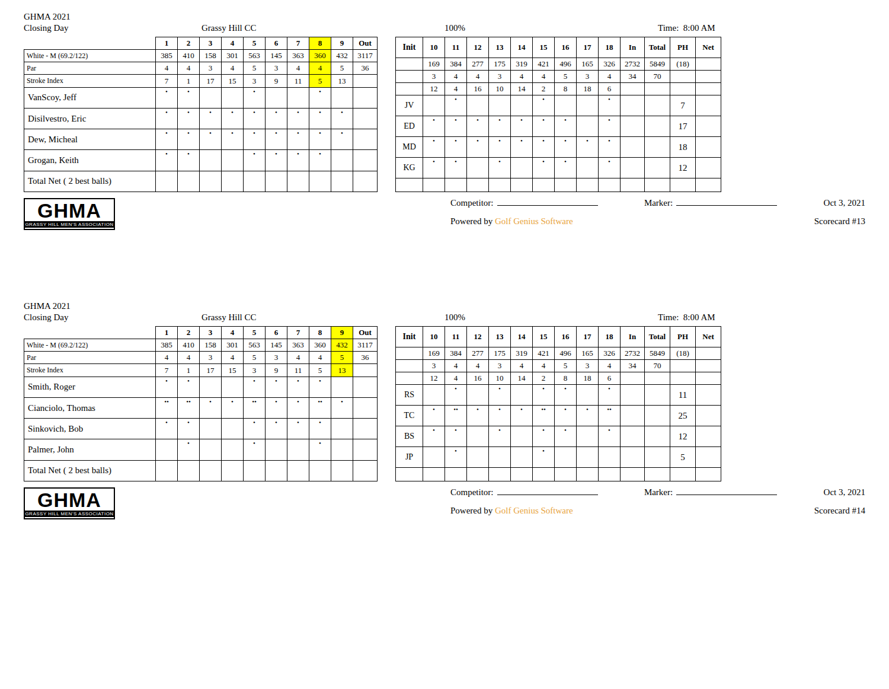GHMA 2021
Closing Day Grassy Hill CC
100% Time: 8:00 AM
| | 1 | 2 | 3 | 4 | 5 | 6 | 7 | 8 | 9 | Out |
| White - M (69.2/122) | 385 | 410 | 158 | 301 | 563 | 145 | 363 | 360 | 432 | 3117 |
| Par | 4 | 4 | 3 | 4 | 5 | 3 | 4 | 4 | 5 | 36 |
| Stroke Index | 7 | 1 | 17 | 15 | 3 | 9 | 11 | 5 | 13 | |
| VanScoy, Jeff | • | • | | | • | | | • | | |
| Disilvestro, Eric | • | • | • | • | • | • | • | • | • | |
| Dew, Micheal | • | • | • | • | • | • | • | • | • | |
| Grogan, Keith | • | • | | | • | • | • | • | | |
| Total Net ( 2 best balls) | | | | | | | | | | |
| Init | 10 | 11 | 12 | 13 | 14 | 15 | 16 | 17 | 18 | In | Total | PH | Net |
| --- | --- | --- | --- | --- | --- | --- | --- | --- | --- | --- | --- | --- | --- |
| | 169 | 384 | 277 | 175 | 319 | 421 | 496 | 165 | 326 | 2732 | 5849 | (18) | |
| | 3 | 4 | 4 | 3 | 4 | 4 | 5 | 3 | 4 | 34 | 70 | | |
| | 12 | 4 | 16 | 10 | 14 | 2 | 8 | 18 | 6 | | | | |
| JV | | • | | | | • | | | • | | | 7 | |
| ED | • | • | • | • | • | • | • | | • | | | 17 | |
| MD | • | • | • | • | • | • | • | • | • | | | 18 | |
| KG | • | • | | • | | • | • | | • | | | 12 | |
GHMA
GRASSY HILL MEN'S ASSOCIATION
Competitor:
Marker:
Oct 3, 2021
Powered by Golf Genius Software
Scorecard #13
GHMA 2021
Closing Day Grassy Hill CC
100% Time: 8:00 AM
| | 1 | 2 | 3 | 4 | 5 | 6 | 7 | 8 | 9 | Out |
| White - M (69.2/122) | 385 | 410 | 158 | 301 | 563 | 145 | 363 | 360 | 432 | 3117 |
| Par | 4 | 4 | 3 | 4 | 5 | 3 | 4 | 4 | 5 | 36 |
| Stroke Index | 7 | 1 | 17 | 15 | 3 | 9 | 11 | 5 | 13 | |
| Smith, Roger | • | • | | | • | • | • | • | | |
| Cianciolo, Thomas | •• | •• | • | • | •• | • | • | •• | • | |
| Sinkovich, Bob | • | • | | | • | • | • | • | | |
| Palmer, John | | • | | | • | | | • | | |
| Total Net ( 2 best balls) | | | | | | | | | | |
| Init | 10 | 11 | 12 | 13 | 14 | 15 | 16 | 17 | 18 | In | Total | PH | Net |
| --- | --- | --- | --- | --- | --- | --- | --- | --- | --- | --- | --- | --- | --- |
| | 169 | 384 | 277 | 175 | 319 | 421 | 496 | 165 | 326 | 2732 | 5849 | (18) | |
| | 3 | 4 | 4 | 3 | 4 | 4 | 5 | 3 | 4 | 34 | 70 | | |
| | 12 | 4 | 16 | 10 | 14 | 2 | 8 | 18 | 6 | | | | |
| RS | | • | | • | | • | • | | • | | | 11 | |
| TC | • | •• | • | • | • | •• | • | • | •• | | | 25 | |
| BS | • | • | | • | | • | • | | • | | | 12 | |
| JP | | • | | | | • | | | | | | 5 | |
GHMA
GRASSY HILL MEN'S ASSOCIATION
Competitor:
Marker:
Oct 3, 2021
Powered by Golf Genius Software
Scorecard #14